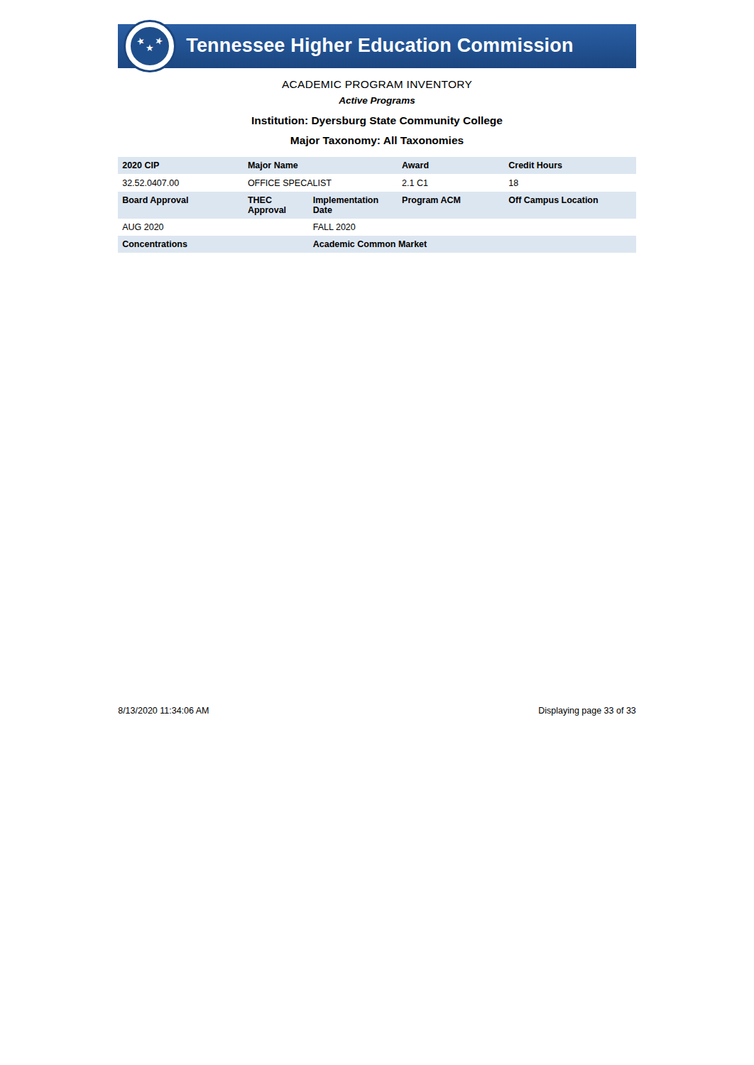★★★
Tennessee Higher Education Commission
ACADEMIC PROGRAM INVENTORY
Active Programs
Institution: Dyersburg State Community College
Major Taxonomy: All Taxonomies
| 2020 CIP | Major Name | Award | Credit Hours |
| --- | --- | --- | --- |
| 32.52.0407.00 | OFFICE SPECALIST | 2.1 C1 | 18 |
| Board Approval | THEC Approval | Implementation Date | Program ACM | Off Campus Location |
| AUG 2020 | | FALL 2020 | | |
| Concentrations | Academic Common Market |
8/13/2020 11:34:06 AM
Displaying page 33 of 33